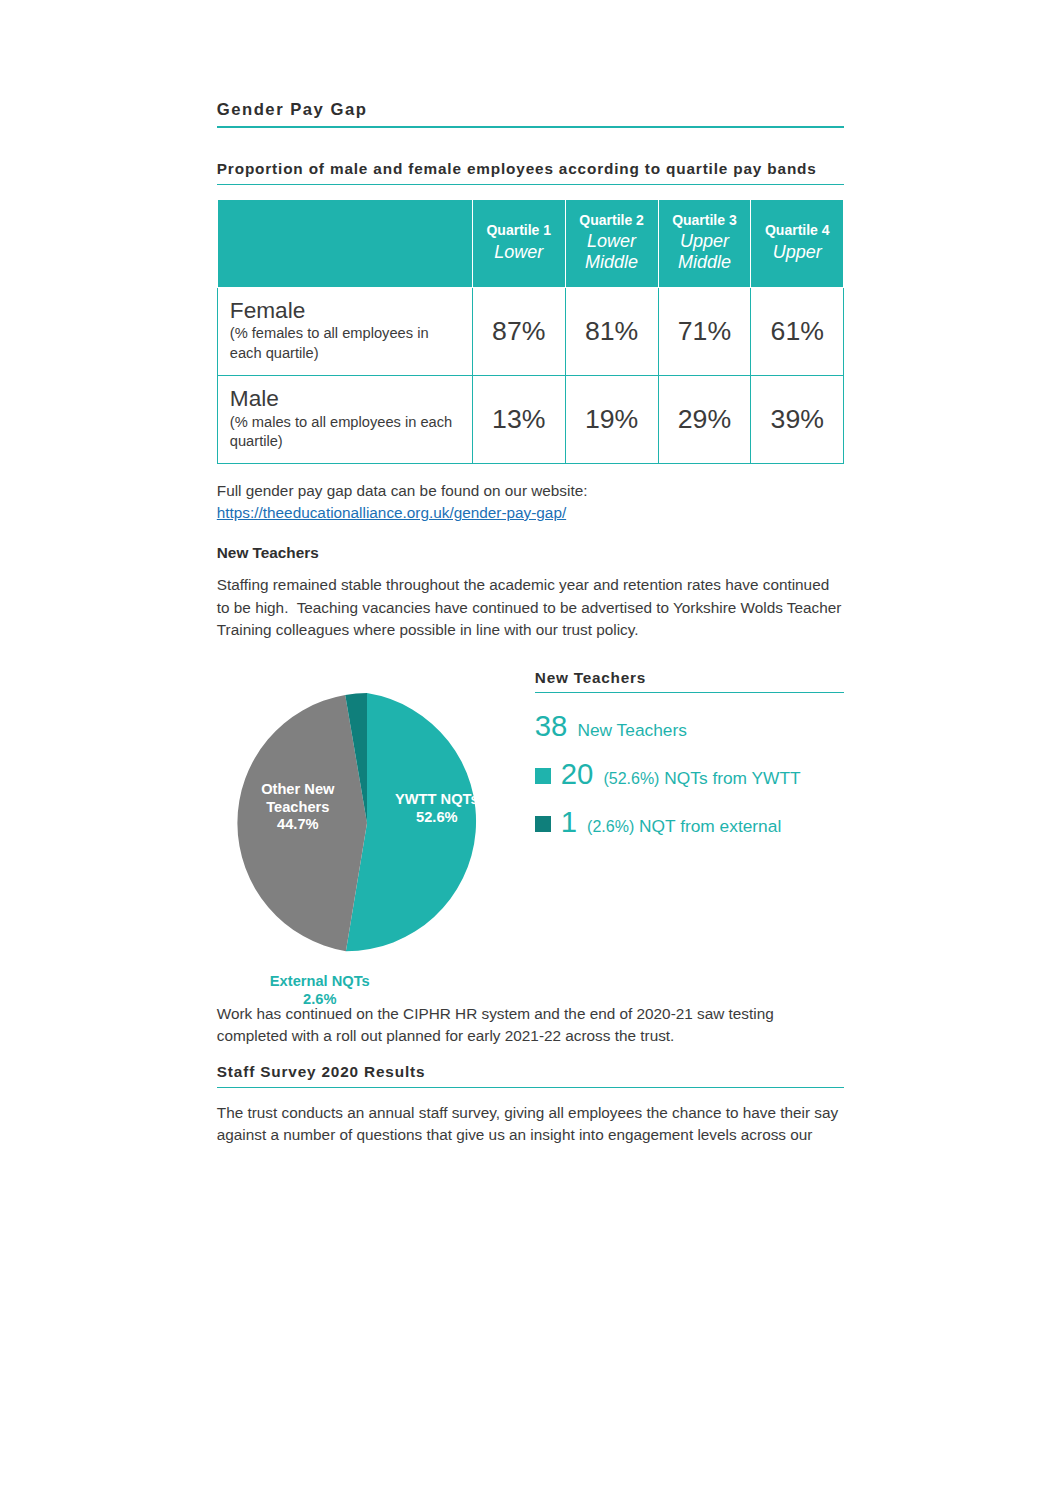Gender Pay Gap
Proportion of male and female employees according to quartile pay bands
| | Quartile 1 Lower | Quartile 2 Lower Middle | Quartile 3 Upper Middle | Quartile 4 Upper |
| --- | --- | --- | --- | --- |
| Female (% females to all employees in each quartile) | 87% | 81% | 71% | 61% |
| Male (% males to all employees in each quartile) | 13% | 19% | 29% | 39% |
Full gender pay gap data can be found on our website:
https://theeducationalliance.org.uk/gender-pay-gap/
New Teachers
Staffing remained stable throughout the academic year and retention rates have continued to be high. Teaching vacancies have continued to be advertised to Yorkshire Wolds Teacher Training colleagues where possible in line with our trust policy.
Other New
Teachers
44.7%
YWTT NQTs
52.6%
External NQTs
2.6%
New Teachers
38 New Teachers
20 (52.6%) NQTs from YWTT
1 (2.6%) NQT from external
Work has continued on the CIPHR HR system and the end of 2020-21 saw testing completed with a roll out planned for early 2021-22 across the trust.
Staff Survey 2020 Results
The trust conducts an annual staff survey, giving all employees the chance to have their say against a number of questions that give us an insight into engagement levels across our